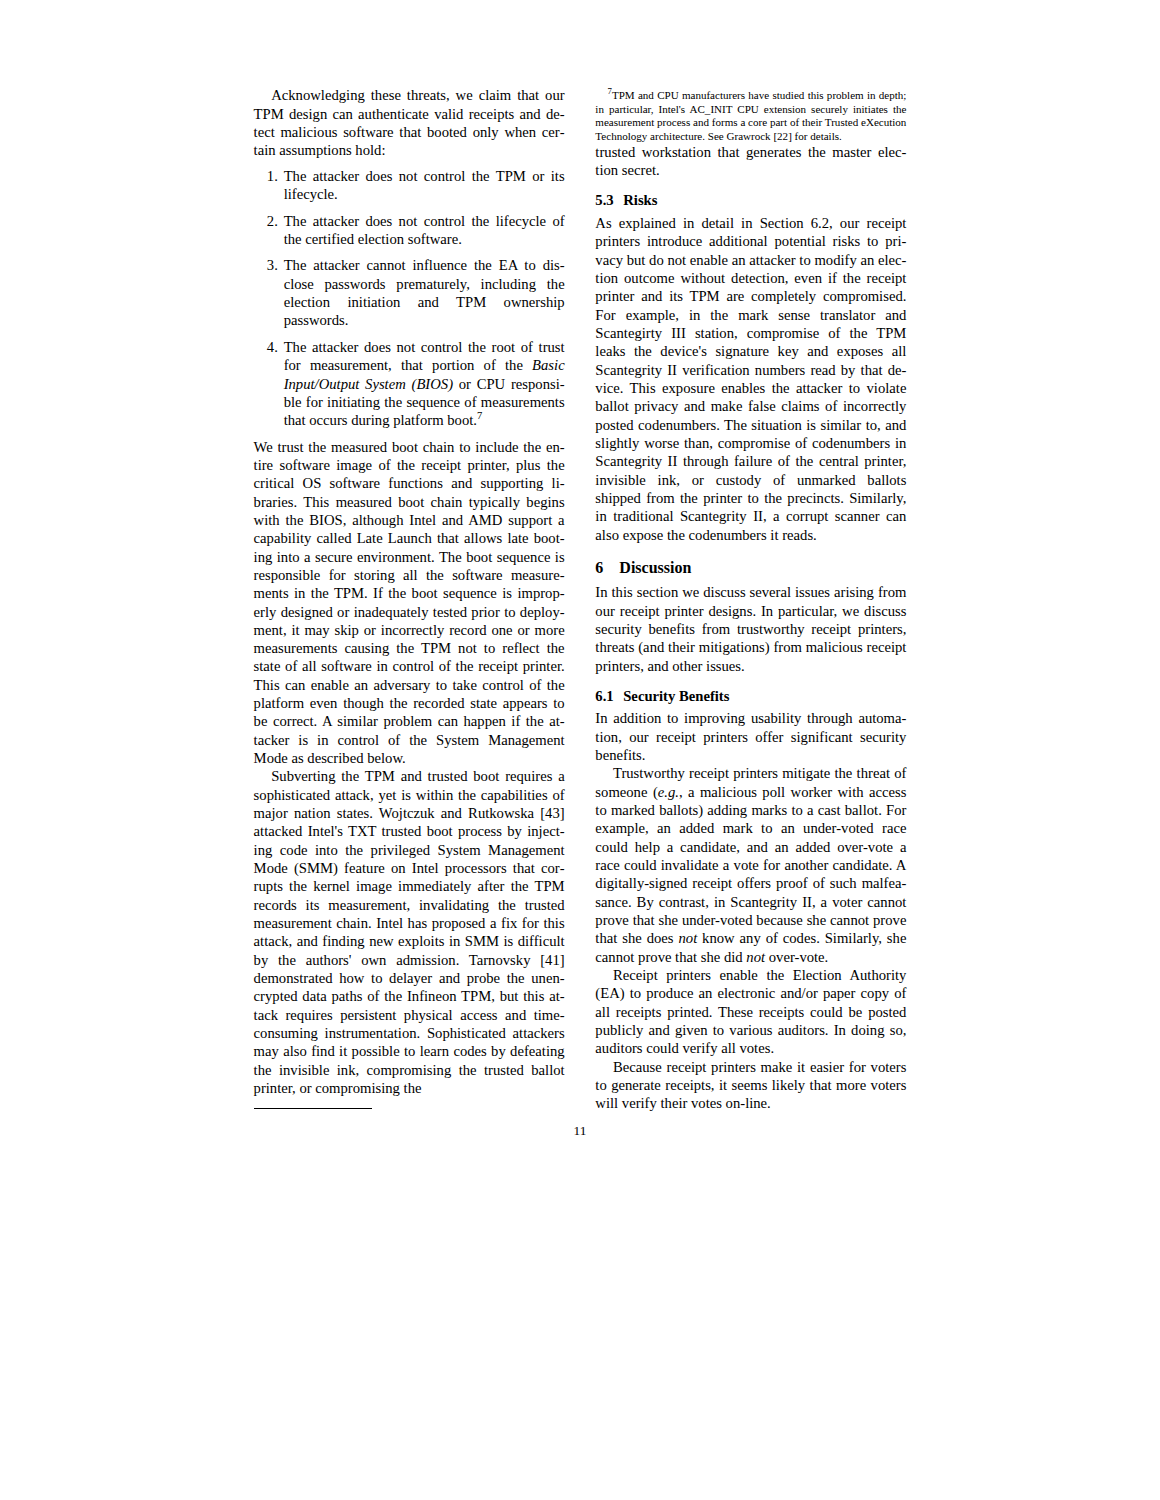Acknowledging these threats, we claim that our TPM design can authenticate valid receipts and detect malicious software that booted only when certain assumptions hold:
The attacker does not control the TPM or its lifecycle.
The attacker does not control the lifecycle of the certified election software.
The attacker cannot influence the EA to disclose passwords prematurely, including the election initiation and TPM ownership passwords.
The attacker does not control the root of trust for measurement, that portion of the Basic Input/Output System (BIOS) or CPU responsible for initiating the sequence of measurements that occurs during platform boot.7
We trust the measured boot chain to include the entire software image of the receipt printer, plus the critical OS software functions and supporting libraries. This measured boot chain typically begins with the BIOS, although Intel and AMD support a capability called Late Launch that allows late booting into a secure environment. The boot sequence is responsible for storing all the software measurements in the TPM. If the boot sequence is improperly designed or inadequately tested prior to deployment, it may skip or incorrectly record one or more measurements causing the TPM not to reflect the state of all software in control of the receipt printer. This can enable an adversary to take control of the platform even though the recorded state appears to be correct. A similar problem can happen if the attacker is in control of the System Management Mode as described below.
Subverting the TPM and trusted boot requires a sophisticated attack, yet is within the capabilities of major nation states. Wojtczuk and Rutkowska [43] attacked Intel's TXT trusted boot process by injecting code into the privileged System Management Mode (SMM) feature on Intel processors that corrupts the kernel image immediately after the TPM records its measurement, invalidating the trusted measurement chain. Intel has proposed a fix for this attack, and finding new exploits in SMM is difficult by the authors' own admission. Tarnovsky [41] demonstrated how to delayer and probe the unencrypted data paths of the Infineon TPM, but this attack requires persistent physical access and time-consuming instrumentation. Sophisticated attackers may also find it possible to learn codes by defeating the invisible ink, compromising the trusted ballot printer, or compromising the
7 TPM and CPU manufacturers have studied this problem in depth; in particular, Intel's AC_INIT CPU extension securely initiates the measurement process and forms a core part of their Trusted eXecution Technology architecture. See Grawrock [22] for details.
trusted workstation that generates the master election secret.
5.3 Risks
As explained in detail in Section 6.2, our receipt printers introduce additional potential risks to privacy but do not enable an attacker to modify an election outcome without detection, even if the receipt printer and its TPM are completely compromised. For example, in the mark sense translator and Scantegirty III station, compromise of the TPM leaks the device's signature key and exposes all Scantegrity II verification numbers read by that device. This exposure enables the attacker to violate ballot privacy and make false claims of incorrectly posted codenumbers. The situation is similar to, and slightly worse than, compromise of codenumbers in Scantegrity II through failure of the central printer, invisible ink, or custody of unmarked ballots shipped from the printer to the precincts. Similarly, in traditional Scantegrity II, a corrupt scanner can also expose the codenumbers it reads.
6 Discussion
In this section we discuss several issues arising from our receipt printer designs. In particular, we discuss security benefits from trustworthy receipt printers, threats (and their mitigations) from malicious receipt printers, and other issues.
6.1 Security Benefits
In addition to improving usability through automation, our receipt printers offer significant security benefits.
Trustworthy receipt printers mitigate the threat of someone (e.g., a malicious poll worker with access to marked ballots) adding marks to a cast ballot. For example, an added mark to an under-voted race could help a candidate, and an added over-vote a race could invalidate a vote for another candidate. A digitally-signed receipt offers proof of such malfeasance. By contrast, in Scantegrity II, a voter cannot prove that she under-voted because she cannot prove that she does not know any of codes. Similarly, she cannot prove that she did not over-vote.
Receipt printers enable the Election Authority (EA) to produce an electronic and/or paper copy of all receipts printed. These receipts could be posted publicly and given to various auditors. In doing so, auditors could verify all votes.
Because receipt printers make it easier for voters to generate receipts, it seems likely that more voters will verify their votes on-line.
11